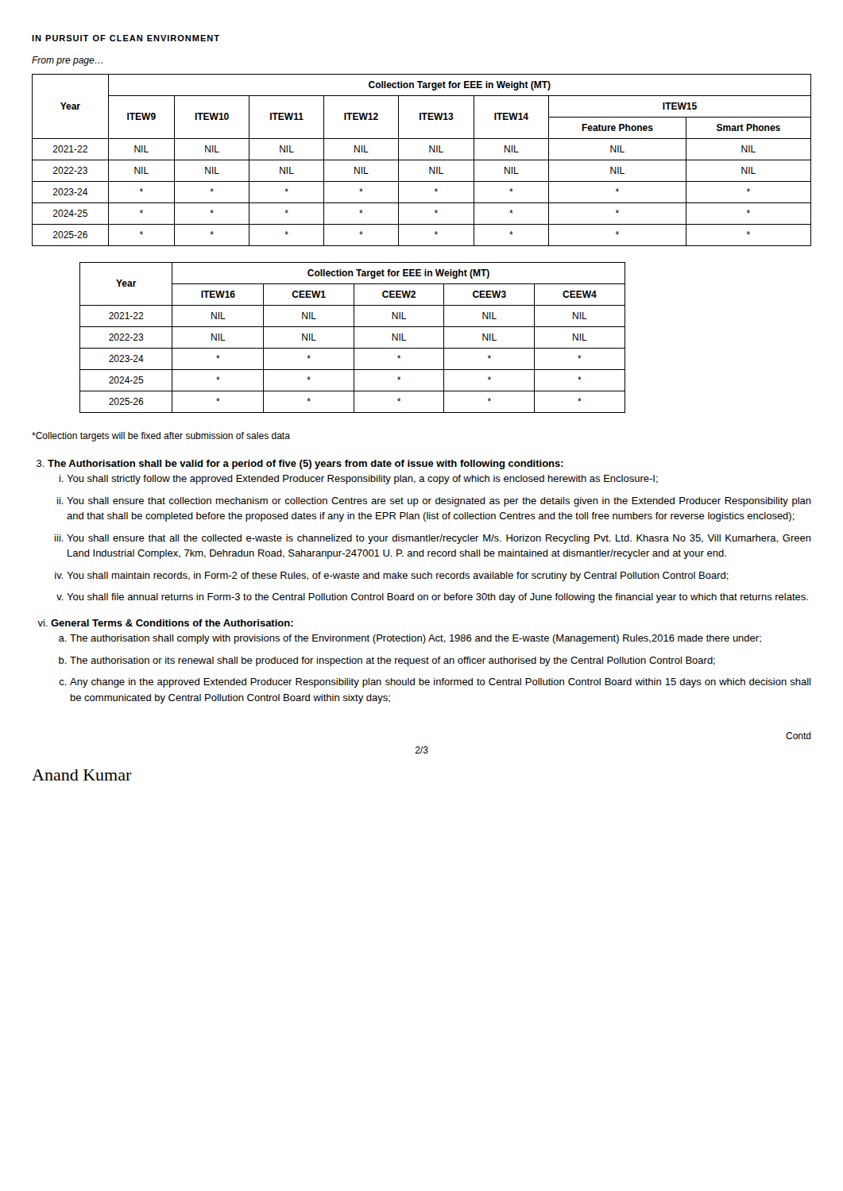IN PURSUIT OF CLEAN ENVIRONMENT
From pre page…
| Year | Collection Target for EEE in Weight (MT) |
| --- | --- |
| ITEW9 | ITEW10 | ITEW11 | ITEW12 | ITEW13 | ITEW14 | ITEW15 |
| Feature Phones | Smart Phones |
| 2021-22 | NIL | NIL | NIL | NIL | NIL | NIL | NIL | NIL |
| 2022-23 | NIL | NIL | NIL | NIL | NIL | NIL | NIL | NIL |
| 2023-24 | * | * | * | * | * | * | * | * |
| 2024-25 | * | * | * | * | * | * | * | * |
| 2025-26 | * | * | * | * | * | * | * | * |
| Year | Collection Target for EEE in Weight (MT) |
| --- | --- |
| ITEW16 | CEEW1 | CEEW2 | CEEW3 | CEEW4 |
| 2021-22 | NIL | NIL | NIL | NIL | NIL |
| 2022-23 | NIL | NIL | NIL | NIL | NIL |
| 2023-24 | * | * | * | * | * |
| 2024-25 | * | * | * | * | * |
| 2025-26 | * | * | * | * | * |
*Collection targets will be fixed after submission of sales data
The Authorisation shall be valid for a period of five (5) years from date of issue with following conditions:
You shall strictly follow the approved Extended Producer Responsibility plan, a copy of which is enclosed herewith as Enclosure-I;
You shall ensure that collection mechanism or collection Centres are set up or designated as per the details given in the Extended Producer Responsibility plan and that shall be completed before the proposed dates if any in the EPR Plan (list of collection Centres and the toll free numbers for reverse logistics enclosed);
You shall ensure that all the collected e-waste is channelized to your dismantler/recycler M/s. Horizon Recycling Pvt. Ltd. Khasra No 35, Vill Kumarhera, Green Land Industrial Complex, 7km, Dehradun Road, Saharanpur-247001 U. P. and record shall be maintained at dismantler/recycler and at your end.
You shall maintain records, in Form-2 of these Rules, of e-waste and make such records available for scrutiny by Central Pollution Control Board;
You shall file annual returns in Form-3 to the Central Pollution Control Board on or before 30th day of June following the financial year to which that returns relates.
General Terms & Conditions of the Authorisation:
The authorisation shall comply with provisions of the Environment (Protection) Act, 1986 and the E-waste (Management) Rules,2016 made there under;
The authorisation or its renewal shall be produced for inspection at the request of an officer authorised by the Central Pollution Control Board;
Any change in the approved Extended Producer Responsibility plan should be informed to Central Pollution Control Board within 15 days on which decision shall be communicated by Central Pollution Control Board within sixty days;
Contd
2/3
Anand Kumar